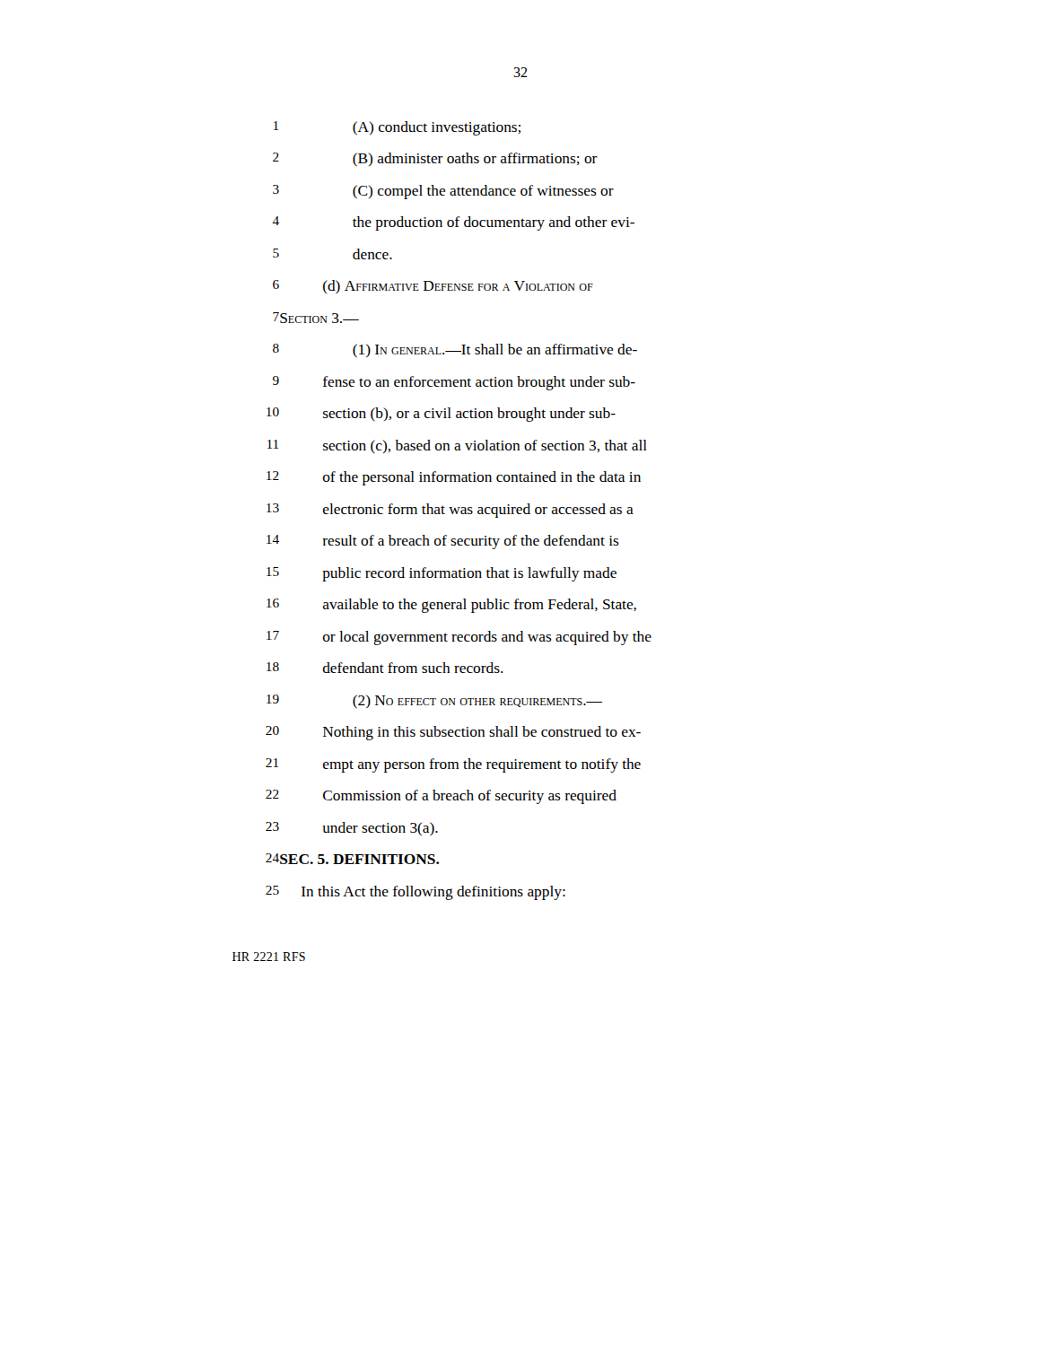32
| 1 | (A) conduct investigations; |
| 2 | (B) administer oaths or affirmations; or |
| 3 | (C) compel the attendance of witnesses or |
| 4 | the production of documentary and other evi- |
| 5 | dence. |
| 6 | (d) Affirmative Defense for a Violation of |
| 7 | Section 3.— |
| 8 | (1) In general .—It shall be an affirmative de- |
| 9 | fense to an enforcement action brought under sub- |
| 10 | section (b), or a civil action brought under sub- |
| 11 | section (c), based on a violation of section 3, that all |
| 12 | of the personal information contained in the data in |
| 13 | electronic form that was acquired or accessed as a |
| 14 | result of a breach of security of the defendant is |
| 15 | public record information that is lawfully made |
| 16 | available to the general public from Federal, State, |
| 17 | or local government records and was acquired by the |
| 18 | defendant from such records. |
| 19 | (2) No effect on other requirements .— |
| 20 | Nothing in this subsection shall be construed to ex- |
| 21 | empt any person from the requirement to notify the |
| 22 | Commission of a breach of security as required |
| 23 | under section 3(a). |
| 24 | SEC. 5. DEFINITIONS. |
| 25 | In this Act the following definitions apply: |
HR 2221 RFS